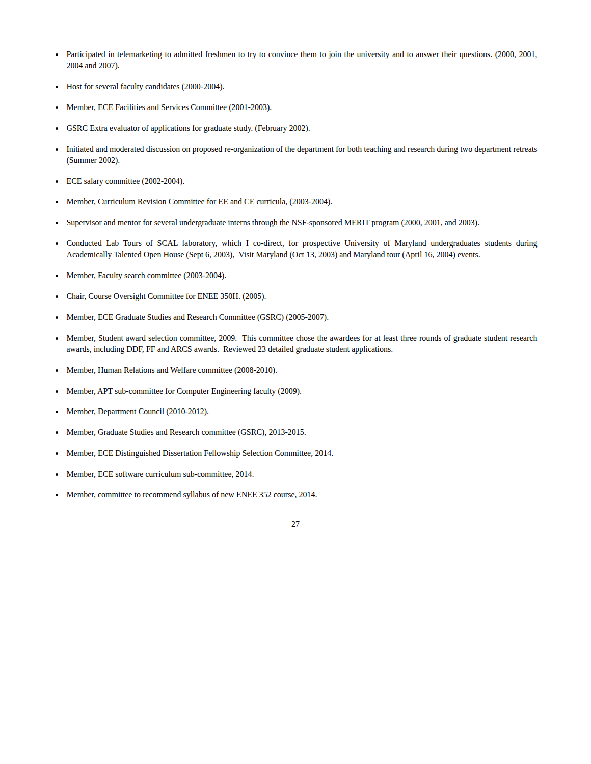Participated in telemarketing to admitted freshmen to try to convince them to join the university and to answer their questions. (2000, 2001, 2004 and 2007).
Host for several faculty candidates (2000-2004).
Member, ECE Facilities and Services Committee (2001-2003).
GSRC Extra evaluator of applications for graduate study. (February 2002).
Initiated and moderated discussion on proposed re-organization of the department for both teaching and research during two department retreats (Summer 2002).
ECE salary committee (2002-2004).
Member, Curriculum Revision Committee for EE and CE curricula, (2003-2004).
Supervisor and mentor for several undergraduate interns through the NSF-sponsored MERIT program (2000, 2001, and 2003).
Conducted Lab Tours of SCAL laboratory, which I co-direct, for prospective University of Maryland undergraduates students during Academically Talented Open House (Sept 6, 2003), Visit Maryland (Oct 13, 2003) and Maryland tour (April 16, 2004) events.
Member, Faculty search committee (2003-2004).
Chair, Course Oversight Committee for ENEE 350H. (2005).
Member, ECE Graduate Studies and Research Committee (GSRC) (2005-2007).
Member, Student award selection committee, 2009. This committee chose the awardees for at least three rounds of graduate student research awards, including DDF, FF and ARCS awards. Reviewed 23 detailed graduate student applications.
Member, Human Relations and Welfare committee (2008-2010).
Member, APT sub-committee for Computer Engineering faculty (2009).
Member, Department Council (2010-2012).
Member, Graduate Studies and Research committee (GSRC), 2013-2015.
Member, ECE Distinguished Dissertation Fellowship Selection Committee, 2014.
Member, ECE software curriculum sub-committee, 2014.
Member, committee to recommend syllabus of new ENEE 352 course, 2014.
27